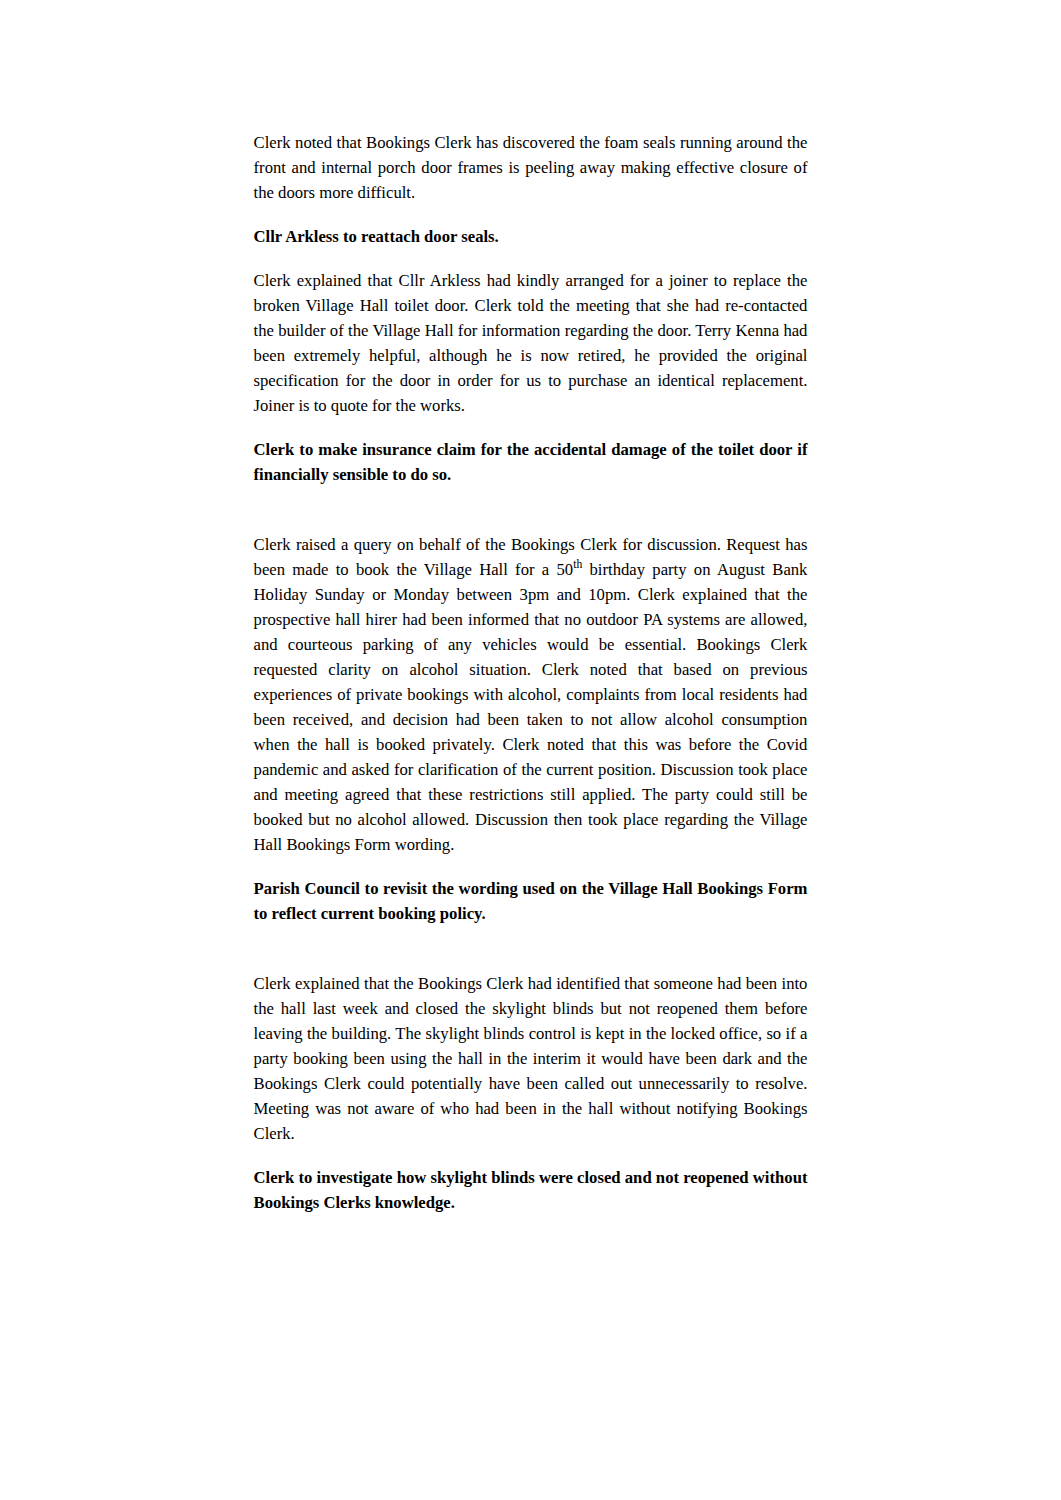Clerk noted that Bookings Clerk has discovered the foam seals running around the front and internal porch door frames is peeling away making effective closure of the doors more difficult.
Cllr Arkless to reattach door seals.
Clerk explained that Cllr Arkless had kindly arranged for a joiner to replace the broken Village Hall toilet door. Clerk told the meeting that she had re-contacted the builder of the Village Hall for information regarding the door. Terry Kenna had been extremely helpful, although he is now retired, he provided the original specification for the door in order for us to purchase an identical replacement. Joiner is to quote for the works.
Clerk to make insurance claim for the accidental damage of the toilet door if financially sensible to do so.
Clerk raised a query on behalf of the Bookings Clerk for discussion. Request has been made to book the Village Hall for a 50th birthday party on August Bank Holiday Sunday or Monday between 3pm and 10pm. Clerk explained that the prospective hall hirer had been informed that no outdoor PA systems are allowed, and courteous parking of any vehicles would be essential. Bookings Clerk requested clarity on alcohol situation. Clerk noted that based on previous experiences of private bookings with alcohol, complaints from local residents had been received, and decision had been taken to not allow alcohol consumption when the hall is booked privately. Clerk noted that this was before the Covid pandemic and asked for clarification of the current position. Discussion took place and meeting agreed that these restrictions still applied. The party could still be booked but no alcohol allowed. Discussion then took place regarding the Village Hall Bookings Form wording.
Parish Council to revisit the wording used on the Village Hall Bookings Form to reflect current booking policy.
Clerk explained that the Bookings Clerk had identified that someone had been into the hall last week and closed the skylight blinds but not reopened them before leaving the building. The skylight blinds control is kept in the locked office, so if a party booking been using the hall in the interim it would have been dark and the Bookings Clerk could potentially have been called out unnecessarily to resolve. Meeting was not aware of who had been in the hall without notifying Bookings Clerk.
Clerk to investigate how skylight blinds were closed and not reopened without Bookings Clerks knowledge.